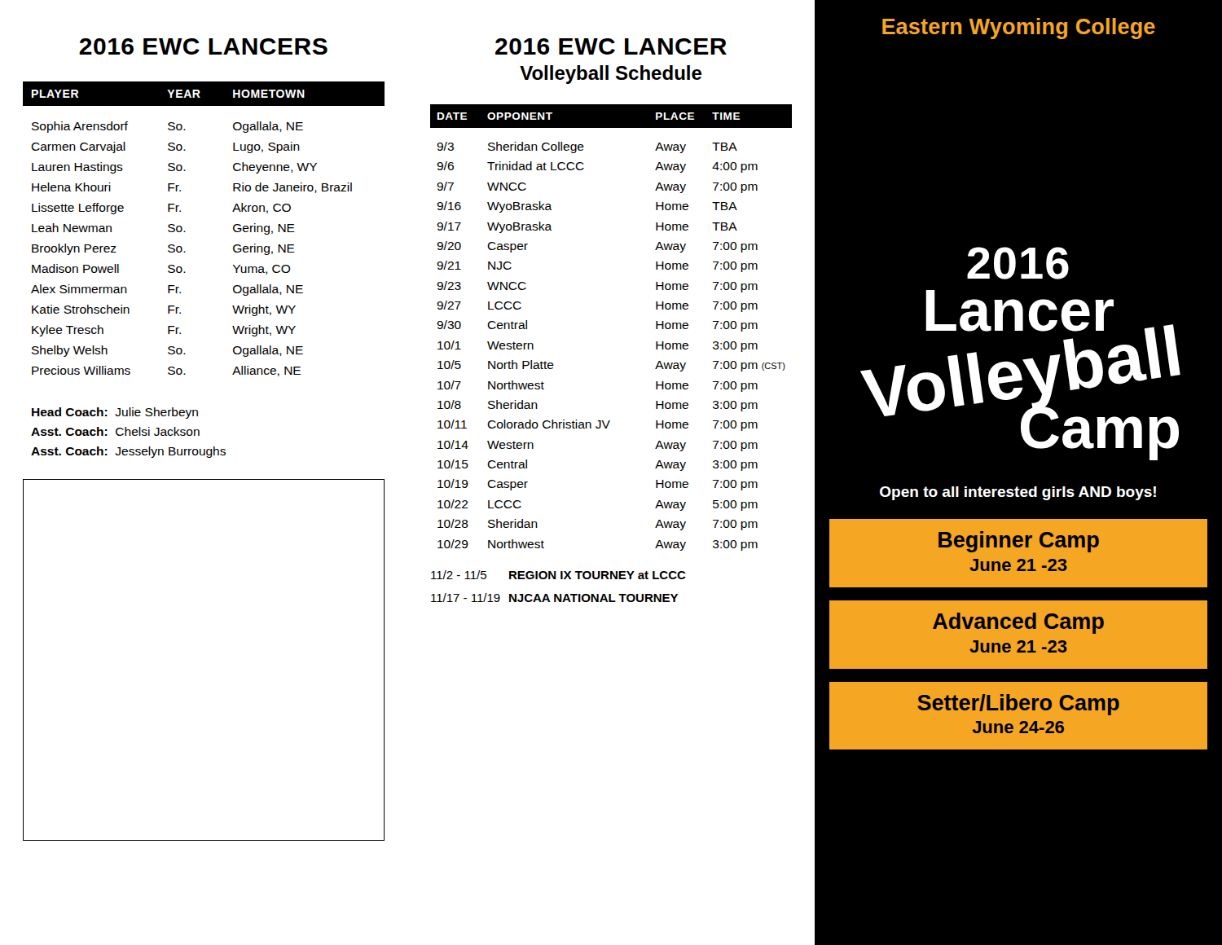2016 EWC LANCERS
| PLAYER | YEAR | HOMETOWN |
| --- | --- | --- |
| Sophia Arensdorf | So. | Ogallala, NE |
| Carmen Carvajal | So. | Lugo, Spain |
| Lauren Hastings | So. | Cheyenne, WY |
| Helena Khouri | Fr. | Rio de Janeiro, Brazil |
| Lissette Lefforge | Fr. | Akron, CO |
| Leah Newman | So. | Gering, NE |
| Brooklyn Perez | So. | Gering, NE |
| Madison Powell | So. | Yuma, CO |
| Alex Simmerman | Fr. | Ogallala, NE |
| Katie Strohschein | Fr. | Wright, WY |
| Kylee Tresch | Fr. | Wright, WY |
| Shelby Welsh | So. | Ogallala, NE |
| Precious Williams | So. | Alliance, NE |
Head Coach: Julie Sherbeyn
Asst. Coach: Chelsi Jackson
Asst. Coach: Jesselyn Burroughs
2016 EWC LANCER Volleyball Schedule
| DATE | OPPONENT | PLACE | TIME |
| --- | --- | --- | --- |
| 9/3 | Sheridan College | Away | TBA |
| 9/6 | Trinidad at LCCC | Away | 4:00 pm |
| 9/7 | WNCC | Away | 7:00 pm |
| 9/16 | WyoBraska | Home | TBA |
| 9/17 | WyoBraska | Home | TBA |
| 9/20 | Casper | Away | 7:00 pm |
| 9/21 | NJC | Home | 7:00 pm |
| 9/23 | WNCC | Home | 7:00 pm |
| 9/27 | LCCC | Home | 7:00 pm |
| 9/30 | Central | Home | 7:00 pm |
| 10/1 | Western | Home | 3:00 pm |
| 10/5 | North Platte | Away | 7:00 pm (CST) |
| 10/7 | Northwest | Home | 7:00 pm |
| 10/8 | Sheridan | Home | 3:00 pm |
| 10/11 | Colorado Christian JV | Home | 7:00 pm |
| 10/14 | Western | Away | 7:00 pm |
| 10/15 | Central | Away | 3:00 pm |
| 10/19 | Casper | Home | 7:00 pm |
| 10/22 | LCCC | Away | 5:00 pm |
| 10/28 | Sheridan | Away | 7:00 pm |
| 10/29 | Northwest | Away | 3:00 pm |
11/2 - 11/5 REGION IX TOURNEY at LCCC
11/17 - 11/19 NJCAA NATIONAL TOURNEY
Eastern Wyoming College
2016 Lancer Volleyball Camp
Open to all interested girls AND boys!
Beginner Camp June 21 -23
Advanced Camp June 21 -23
Setter/Libero Camp June 24-26